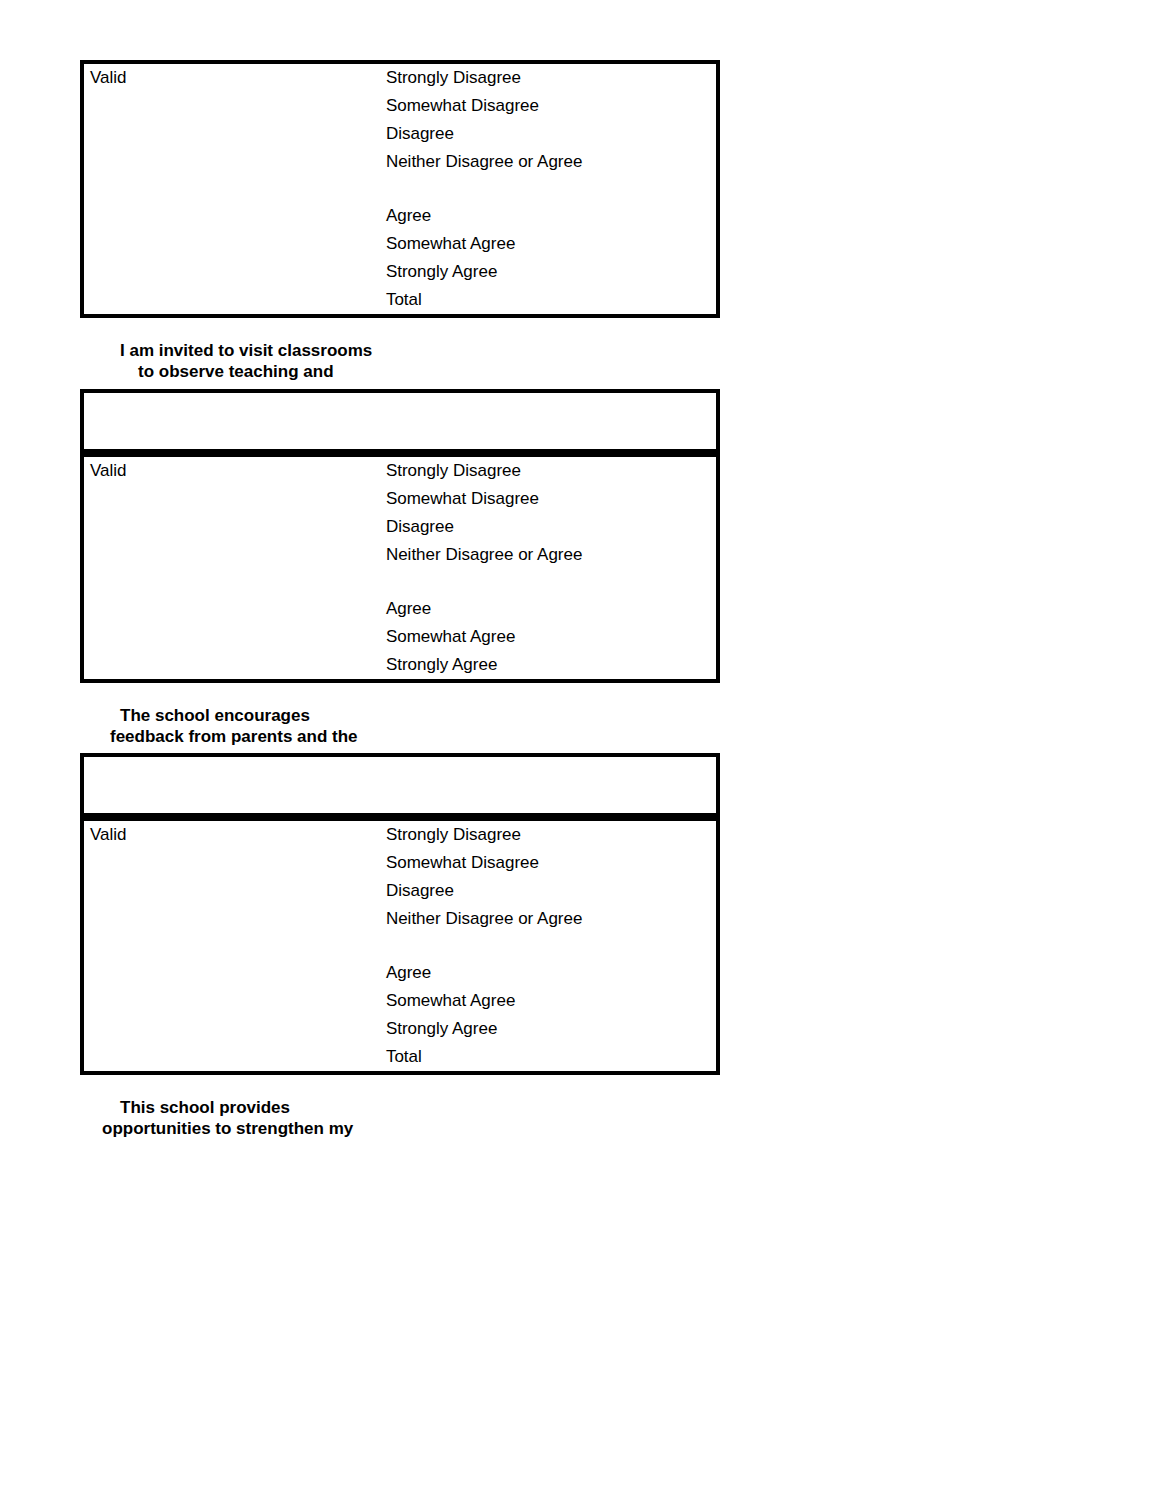| Valid | Strongly Disagree |
| | Somewhat Disagree |
| | Disagree |
| | Neither Disagree or Agree |
| | Agree |
| | Somewhat Agree |
| | Strongly Agree |
| | Total |
I am invited to visit classrooms to observe teaching and
| Valid | Strongly Disagree |
| | Somewhat Disagree |
| | Disagree |
| | Neither Disagree or Agree |
| | Agree |
| | Somewhat Agree |
| | Strongly Agree |
The school encourages feedback from parents and the
| Valid | Strongly Disagree |
| | Somewhat Disagree |
| | Disagree |
| | Neither Disagree or Agree |
| | Agree |
| | Somewhat Agree |
| | Strongly Agree |
| | Total |
This school provides opportunities to strengthen my